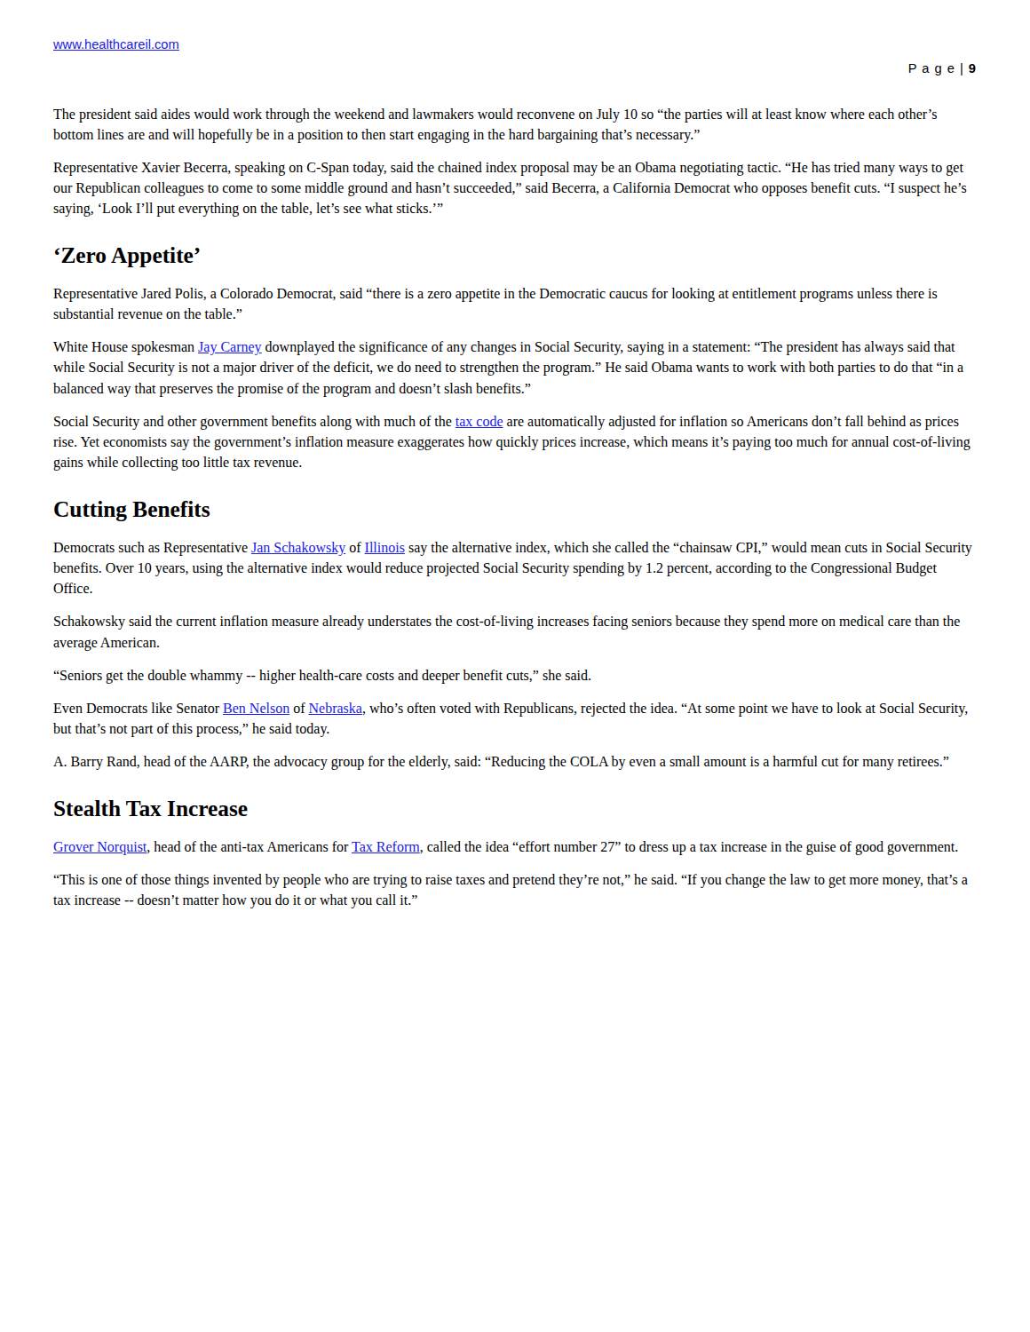www.healthcareil.com
P a g e | 9
The president said aides would work through the weekend and lawmakers would reconvene on July 10 so “the parties will at least know where each other’s bottom lines are and will hopefully be in a position to then start engaging in the hard bargaining that’s necessary.”
Representative Xavier Becerra, speaking on C-Span today, said the chained index proposal may be an Obama negotiating tactic. “He has tried many ways to get our Republican colleagues to come to some middle ground and hasn’t succeeded,” said Becerra, a California Democrat who opposes benefit cuts. “I suspect he’s saying, ‘Look I’ll put everything on the table, let’s see what sticks.’”
‘Zero Appetite’
Representative Jared Polis, a Colorado Democrat, said “there is a zero appetite in the Democratic caucus for looking at entitlement programs unless there is substantial revenue on the table.”
White House spokesman Jay Carney downplayed the significance of any changes in Social Security, saying in a statement: “The president has always said that while Social Security is not a major driver of the deficit, we do need to strengthen the program.” He said Obama wants to work with both parties to do that “in a balanced way that preserves the promise of the program and doesn’t slash benefits.”
Social Security and other government benefits along with much of the tax code are automatically adjusted for inflation so Americans don’t fall behind as prices rise. Yet economists say the government’s inflation measure exaggerates how quickly prices increase, which means it’s paying too much for annual cost-of-living gains while collecting too little tax revenue.
Cutting Benefits
Democrats such as Representative Jan Schakowsky of Illinois say the alternative index, which she called the “chainsaw CPI,” would mean cuts in Social Security benefits. Over 10 years, using the alternative index would reduce projected Social Security spending by 1.2 percent, according to the Congressional Budget Office.
Schakowsky said the current inflation measure already understates the cost-of-living increases facing seniors because they spend more on medical care than the average American.
“Seniors get the double whammy -- higher health-care costs and deeper benefit cuts,” she said.
Even Democrats like Senator Ben Nelson of Nebraska, who’s often voted with Republicans, rejected the idea. “At some point we have to look at Social Security, but that’s not part of this process,” he said today.
A. Barry Rand, head of the AARP, the advocacy group for the elderly, said: “Reducing the COLA by even a small amount is a harmful cut for many retirees.”
Stealth Tax Increase
Grover Norquist, head of the anti-tax Americans for Tax Reform, called the idea “effort number 27” to dress up a tax increase in the guise of good government.
“This is one of those things invented by people who are trying to raise taxes and pretend they’re not,” he said. “If you change the law to get more money, that’s a tax increase -- doesn’t matter how you do it or what you call it.”